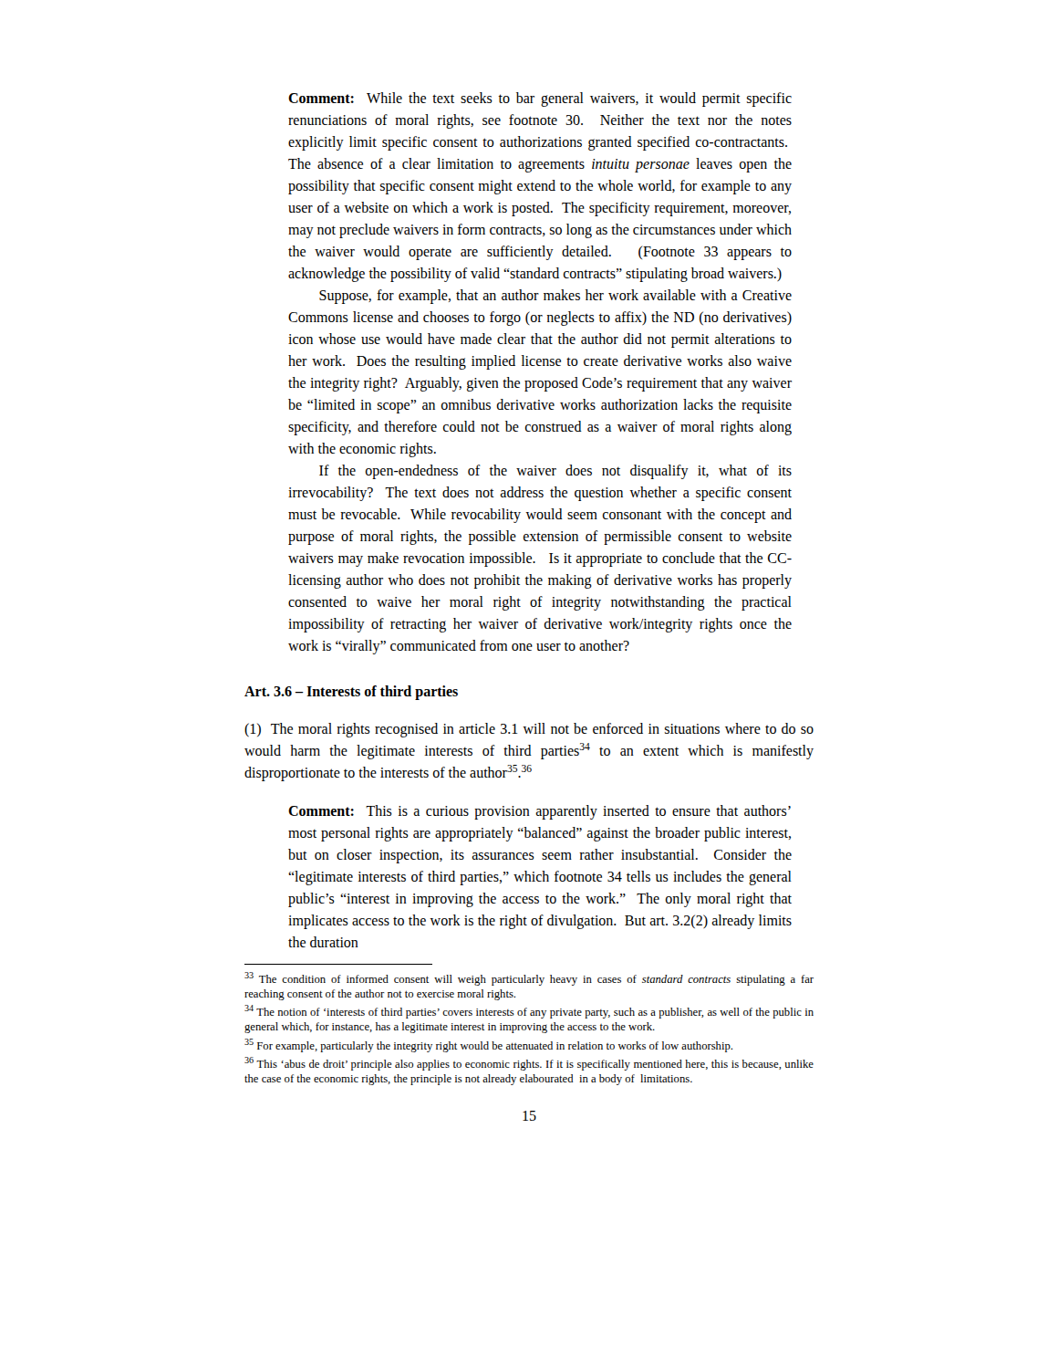Comment: While the text seeks to bar general waivers, it would permit specific renunciations of moral rights, see footnote 30. Neither the text nor the notes explicitly limit specific consent to authorizations granted specified co-contractants. The absence of a clear limitation to agreements intuitu personae leaves open the possibility that specific consent might extend to the whole world, for example to any user of a website on which a work is posted. The specificity requirement, moreover, may not preclude waivers in form contracts, so long as the circumstances under which the waiver would operate are sufficiently detailed. (Footnote 33 appears to acknowledge the possibility of valid “standard contracts” stipulating broad waivers.)
Suppose, for example, that an author makes her work available with a Creative Commons license and chooses to forgo (or neglects to affix) the ND (no derivatives) icon whose use would have made clear that the author did not permit alterations to her work. Does the resulting implied license to create derivative works also waive the integrity right? Arguably, given the proposed Code’s requirement that any waiver be “limited in scope” an omnibus derivative works authorization lacks the requisite specificity, and therefore could not be construed as a waiver of moral rights along with the economic rights.
If the open-endedness of the waiver does not disqualify it, what of its irrevocability? The text does not address the question whether a specific consent must be revocable. While revocability would seem consonant with the concept and purpose of moral rights, the possible extension of permissible consent to website waivers may make revocation impossible. Is it appropriate to conclude that the CC-licensing author who does not prohibit the making of derivative works has properly consented to waive her moral right of integrity notwithstanding the practical impossibility of retracting her waiver of derivative work/integrity rights once the work is “virally” communicated from one user to another?
Art. 3.6 – Interests of third parties
(1) The moral rights recognised in article 3.1 will not be enforced in situations where to do so would harm the legitimate interests of third parties34 to an extent which is manifestly disproportionate to the interests of the author35.36
Comment: This is a curious provision apparently inserted to ensure that authors’ most personal rights are appropriately “balanced” against the broader public interest, but on closer inspection, its assurances seem rather insubstantial. Consider the “legitimate interests of third parties,” which footnote 34 tells us includes the general public’s “interest in improving the access to the work.” The only moral right that implicates access to the work is the right of divulgation. But art. 3.2(2) already limits the duration
33 The condition of informed consent will weigh particularly heavy in cases of standard contracts stipulating a far reaching consent of the author not to exercise moral rights.
34 The notion of ‘interests of third parties’ covers interests of any private party, such as a publisher, as well of the public in general which, for instance, has a legitimate interest in improving the access to the work.
35 For example, particularly the integrity right would be attenuated in relation to works of low authorship.
36 This ‘abus de droit’ principle also applies to economic rights. If it is specifically mentioned here, this is because, unlike the case of the economic rights, the principle is not already elabourated in a body of limitations.
15